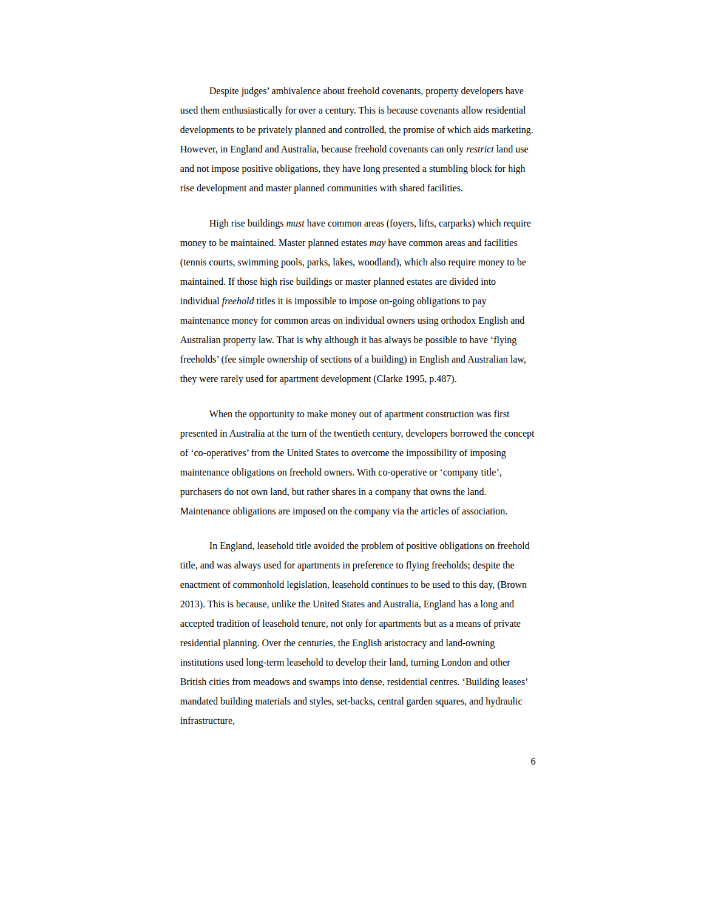Despite judges’ ambivalence about freehold covenants, property developers have used them enthusiastically for over a century. This is because covenants allow residential developments to be privately planned and controlled, the promise of which aids marketing. However, in England and Australia, because freehold covenants can only restrict land use and not impose positive obligations, they have long presented a stumbling block for high rise development and master planned communities with shared facilities.
High rise buildings must have common areas (foyers, lifts, carparks) which require money to be maintained. Master planned estates may have common areas and facilities (tennis courts, swimming pools, parks, lakes, woodland), which also require money to be maintained. If those high rise buildings or master planned estates are divided into individual freehold titles it is impossible to impose on-going obligations to pay maintenance money for common areas on individual owners using orthodox English and Australian property law. That is why although it has always be possible to have ‘flying freeholds’ (fee simple ownership of sections of a building) in English and Australian law, they were rarely used for apartment development (Clarke 1995, p.487).
When the opportunity to make money out of apartment construction was first presented in Australia at the turn of the twentieth century, developers borrowed the concept of ‘co-operatives’ from the United States to overcome the impossibility of imposing maintenance obligations on freehold owners. With co-operative or ‘company title’, purchasers do not own land, but rather shares in a company that owns the land. Maintenance obligations are imposed on the company via the articles of association.
In England, leasehold title avoided the problem of positive obligations on freehold title, and was always used for apartments in preference to flying freeholds; despite the enactment of commonhold legislation, leasehold continues to be used to this day, (Brown 2013). This is because, unlike the United States and Australia, England has a long and accepted tradition of leasehold tenure, not only for apartments but as a means of private residential planning. Over the centuries, the English aristocracy and land-owning institutions used long-term leasehold to develop their land, turning London and other British cities from meadows and swamps into dense, residential centres. ‘Building leases’ mandated building materials and styles, set-backs, central garden squares, and hydraulic infrastructure,
6